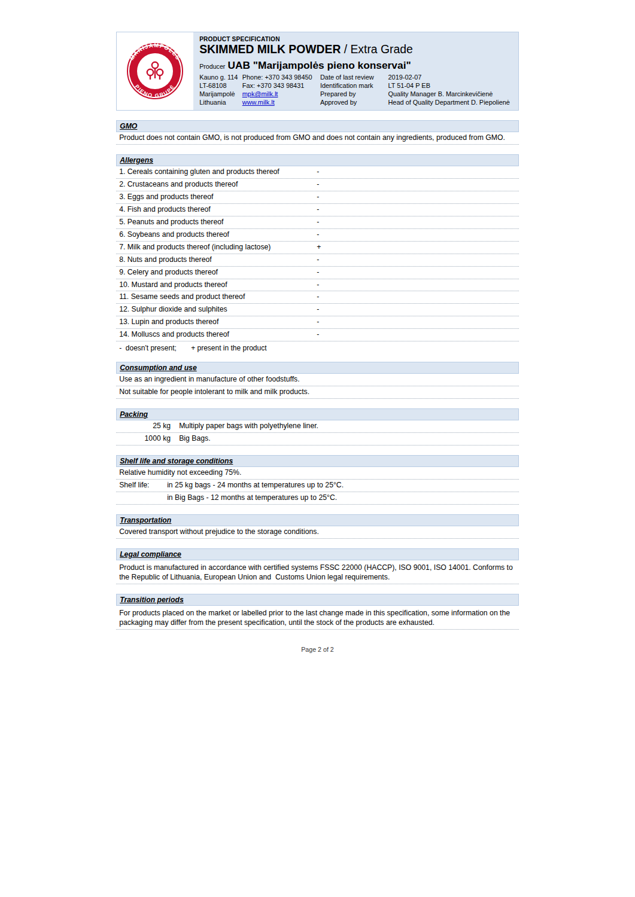MARIJAMPOLĖS PIENO GRUPĖ
PRODUCT SPECIFICATION
SKIMMED MILK POWDER / Extra Grade
Producer UAB "Marijampolės pieno konservai"
| Kauno g. 114 | Phone: +370 343 98450 | Date of last review | 2019-02-07 |
| LT-68108 | Fax: +370 343 98431 | Identification mark | LT 51-04 P EB |
| Marijampolė | mpk@milk.lt | Prepared by | Quality Manager B. Marcinkevičienė |
| Lithuania | www.milk.lt | Approved by | Head of Quality Department D. Piepolienė |
GMO
Product does not contain GMO, is not produced from GMO and does not contain any ingredients, produced from GMO.
Allergens
1. Cereals containing gluten and products thereof
-
2. Crustaceans and products thereof
-
3. Eggs and products thereof
-
4. Fish and products thereof
-
5. Peanuts and products thereof
-
6. Soybeans and products thereof
-
7. Milk and products thereof (including lactose)
+
8. Nuts and products thereof
-
9. Celery and products thereof
-
10. Mustard and products thereof
-
11. Sesame seeds and product thereof
-
12. Sulphur dioxide and sulphites
-
13. Lupin and products thereof
-
14. Molluscs and products thereof
-
- doesn't present;+ present in the product
Consumption and use
Use as an ingredient in manufacture of other foodstuffs.
Not suitable for people intolerant to milk and milk products.
Packing
25 kg
Multiply paper bags with polyethylene liner.
1000 kg
Big Bags.
Shelf life and storage conditions
Relative humidity not exceeding 75%.
Shelf life:
in 25 kg bags - 24 months at temperatures up to 25°C.
in Big Bags - 12 months at temperatures up to 25°C.
Transportation
Covered transport without prejudice to the storage conditions.
Legal compliance
Product is manufactured in accordance with certified systems FSSC 22000 (HACCP), ISO 9001, ISO 14001. Conforms to the Republic of Lithuania, European Union and Customs Union legal requirements.
Transition periods
For products placed on the market or labelled prior to the last change made in this specification, some information on the packaging may differ from the present specification, until the stock of the products are exhausted.
Page 2 of 2